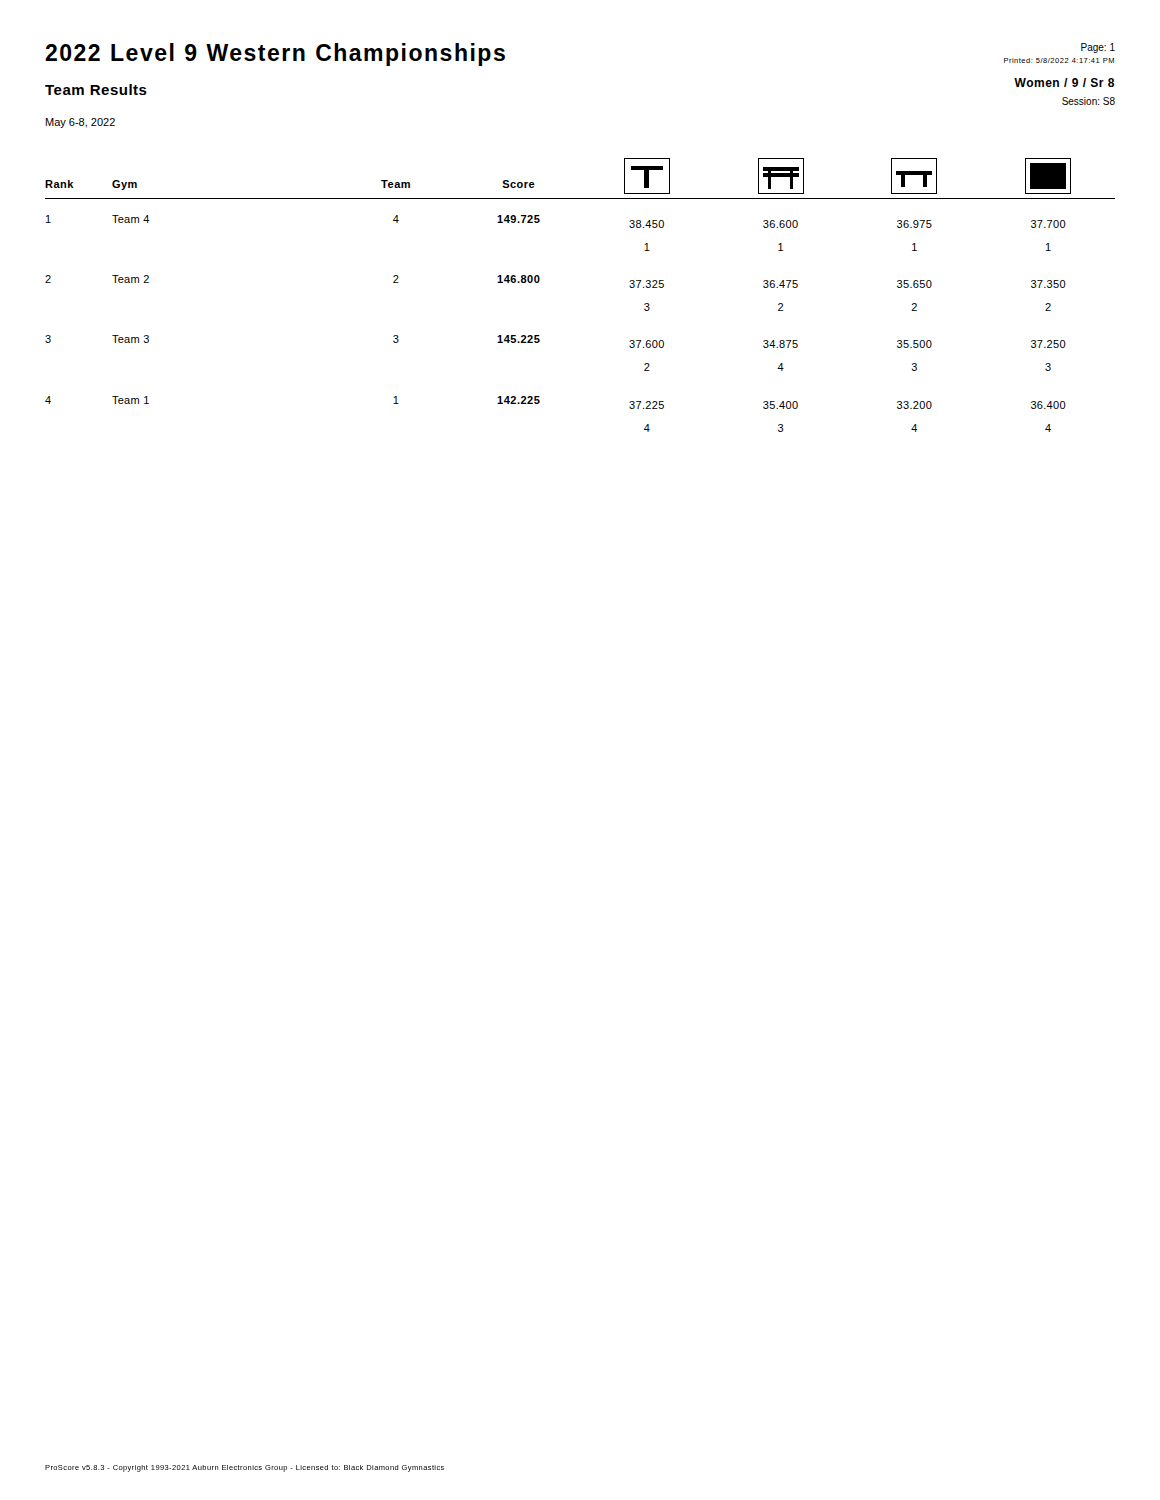Page: 1
Printed: 5/8/2022 4:17:41 PM
Women / 9 / Sr 8
Session: S8
2022 Level 9 Western Championships
Team Results
May 6-8, 2022
| Rank | Gym | Team | Score | | | | |
| --- | --- | --- | --- | --- | --- | --- | --- |
| 1 | Team 4 | 4 | 149.725 | 38.450 1 | 36.600 1 | 36.975 1 | 37.700 1 |
| 2 | Team 2 | 2 | 146.800 | 37.325 3 | 36.475 2 | 35.650 2 | 37.350 2 |
| 3 | Team 3 | 3 | 145.225 | 37.600 2 | 34.875 4 | 35.500 3 | 37.250 3 |
| 4 | Team 1 | 1 | 142.225 | 37.225 4 | 35.400 3 | 33.200 4 | 36.400 4 |
ProScore v5.8.3 - Copyright 1993-2021 Auburn Electronics Group - Licensed to: Black Diamond Gymnastics